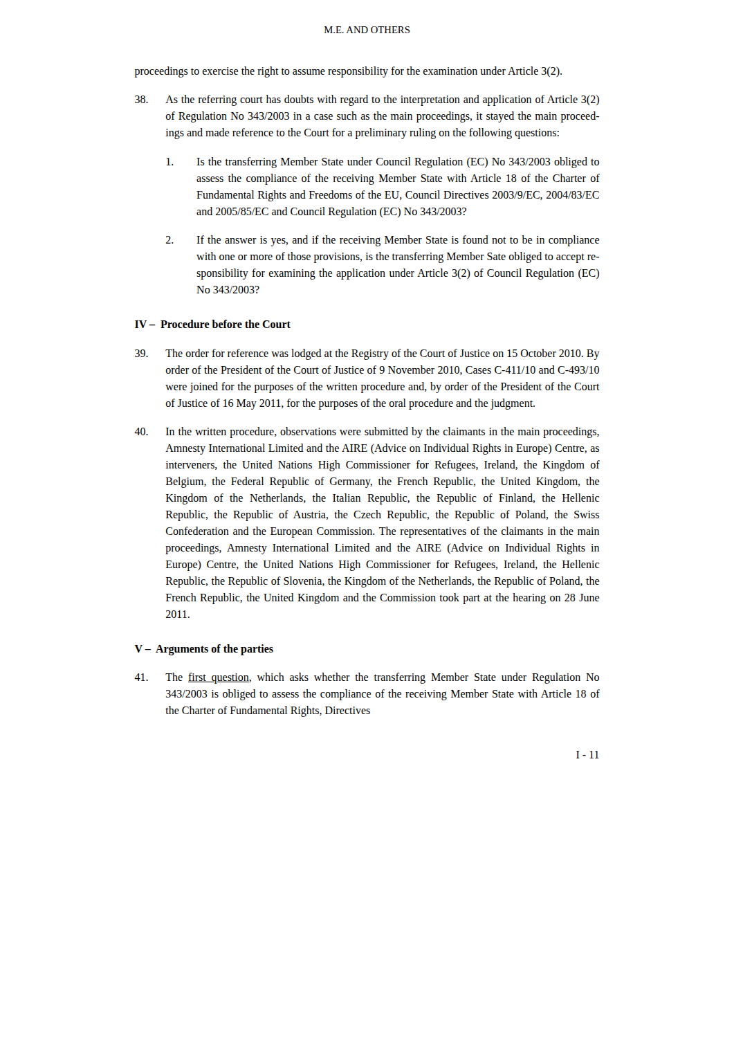M.E. AND OTHERS
proceedings to exercise the right to assume responsibility for the examination under Article 3(2).
38.
As the referring court has doubts with regard to the interpretation and application of Article 3(2) of Regulation No 343/2003 in a case such as the main proceedings, it stayed the main proceedings and made reference to the Court for a preliminary ruling on the following questions:
1.
Is the transferring Member State under Council Regulation (EC) No 343/2003 obliged to assess the compliance of the receiving Member State with Article 18 of the Charter of Fundamental Rights and Freedoms of the EU, Council Directives 2003/9/EC, 2004/83/EC and 2005/85/EC and Council Regulation (EC) No 343/2003?
2.
If the answer is yes, and if the receiving Member State is found not to be in compliance with one or more of those provisions, is the transferring Member Sate obliged to accept responsibility for examining the application under Article 3(2) of Council Regulation (EC) No 343/2003?
IV – Procedure before the Court
39.
The order for reference was lodged at the Registry of the Court of Justice on 15 October 2010. By order of the President of the Court of Justice of 9 November 2010, Cases C-411/10 and C-493/10 were joined for the purposes of the written procedure and, by order of the President of the Court of Justice of 16 May 2011, for the purposes of the oral procedure and the judgment.
40.
In the written procedure, observations were submitted by the claimants in the main proceedings, Amnesty International Limited and the AIRE (Advice on Individual Rights in Europe) Centre, as interveners, the United Nations High Commissioner for Refugees, Ireland, the Kingdom of Belgium, the Federal Republic of Germany, the French Republic, the United Kingdom, the Kingdom of the Netherlands, the Italian Republic, the Republic of Finland, the Hellenic Republic, the Republic of Austria, the Czech Republic, the Republic of Poland, the Swiss Confederation and the European Commission. The representatives of the claimants in the main proceedings, Amnesty International Limited and the AIRE (Advice on Individual Rights in Europe) Centre, the United Nations High Commissioner for Refugees, Ireland, the Hellenic Republic, the Republic of Slovenia, the Kingdom of the Netherlands, the Republic of Poland, the French Republic, the United Kingdom and the Commission took part at the hearing on 28 June 2011.
V – Arguments of the parties
41.
The first question, which asks whether the transferring Member State under Regulation No 343/2003 is obliged to assess the compliance of the receiving Member State with Article 18 of the Charter of Fundamental Rights, Directives
I - 11